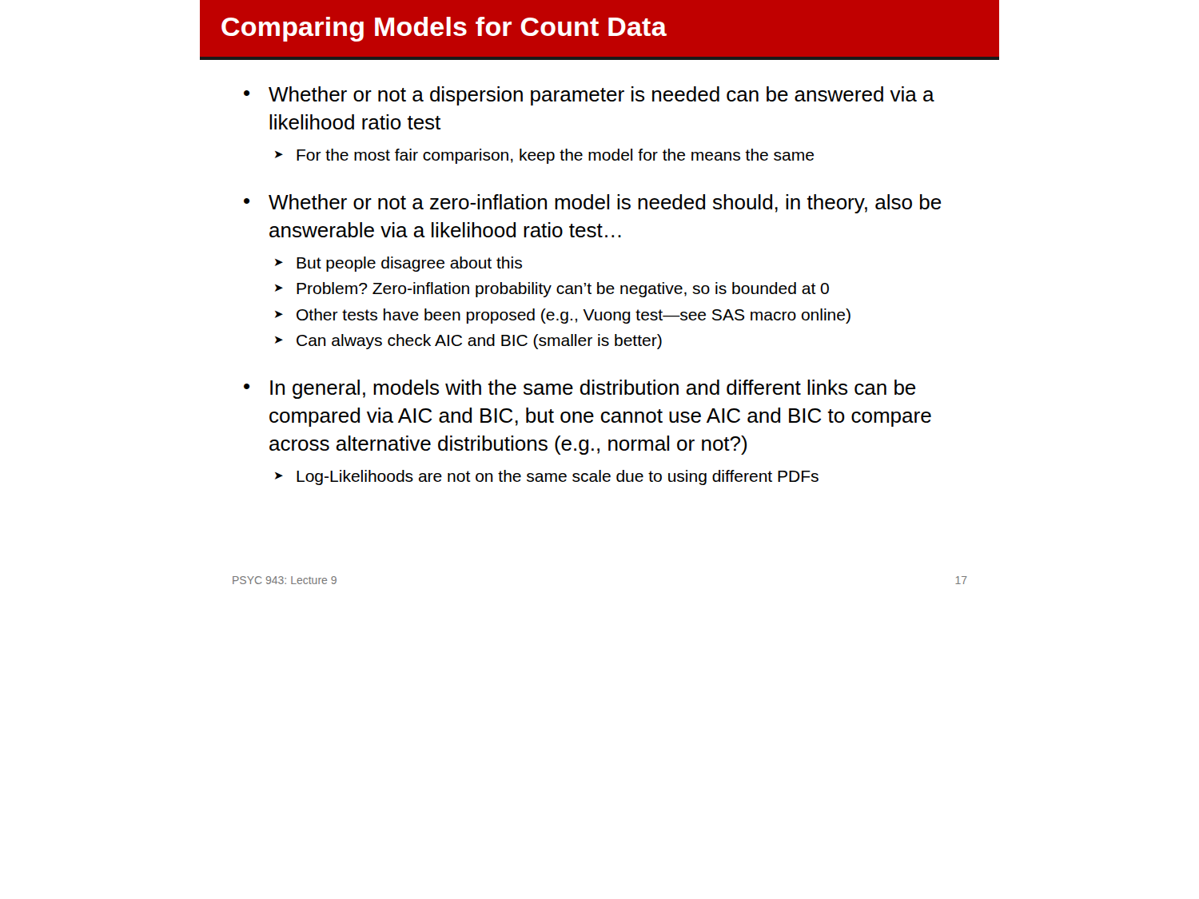Comparing Models for Count Data
Whether or not a dispersion parameter is needed can be answered via a likelihood ratio test
For the most fair comparison, keep the model for the means the same
Whether or not a zero-inflation model is needed should, in theory, also be answerable via a likelihood ratio test…
But people disagree about this
Problem? Zero-inflation probability can’t be negative, so is bounded at 0
Other tests have been proposed (e.g., Vuong test—see SAS macro online)
Can always check AIC and BIC (smaller is better)
In general, models with the same distribution and different links can be compared via AIC and BIC, but one cannot use AIC and BIC to compare across alternative distributions (e.g., normal or not?)
Log-Likelihoods are not on the same scale due to using different PDFs
PSYC 943: Lecture 9 17